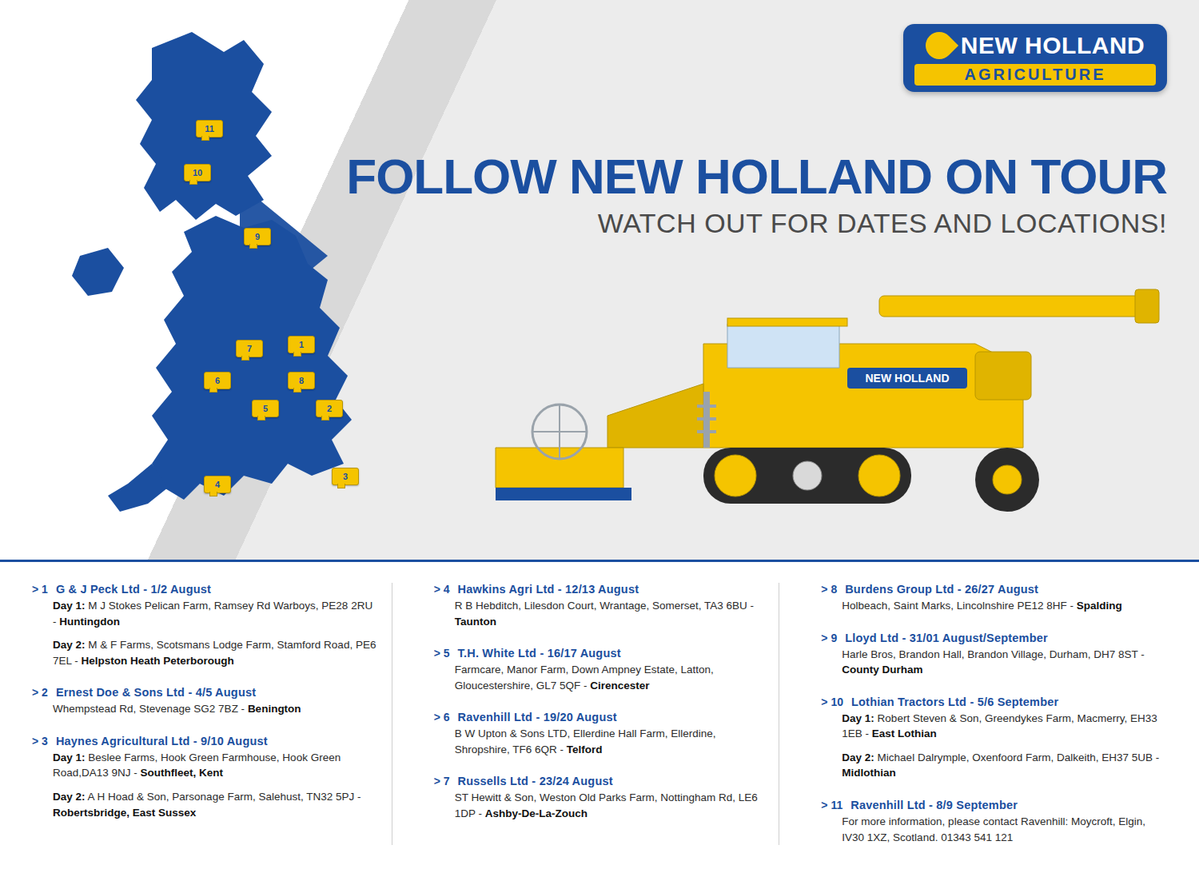NEW HOLLAND
AGRICULTURE
FOLLOW NEW HOLLAND ON TOUR
WATCH OUT FOR DATES AND LOCATIONS!
11 10 9 7 1 6 8 5 2 4 3
NEW HOLLAND
> 1 G & J Peck Ltd - 1/2 August
Day 1: M J Stokes Pelican Farm, Ramsey Rd Warboys, PE28 2RU - Huntingdon
Day 2: M & F Farms, Scotsmans Lodge Farm, Stamford Road, PE6 7EL - Helpston Heath Peterborough
> 2 Ernest Doe & Sons Ltd - 4/5 August
Whempstead Rd, Stevenage SG2 7BZ - Benington
> 3 Haynes Agricultural Ltd - 9/10 August
Day 1: Beslee Farms, Hook Green Farmhouse, Hook Green Road,DA13 9NJ - Southfleet, Kent
Day 2: A H Hoad & Son, Parsonage Farm, Salehust, TN32 5PJ - Robertsbridge, East Sussex
> 4 Hawkins Agri Ltd - 12/13 August
R B Hebditch, Lilesdon Court, Wrantage, Somerset, TA3 6BU - Taunton
> 5 T.H. White Ltd - 16/17 August
Farmcare, Manor Farm, Down Ampney Estate, Latton, Gloucestershire, GL7 5QF - Cirencester
> 6 Ravenhill Ltd - 19/20 August
B W Upton & Sons LTD, Ellerdine Hall Farm, Ellerdine, Shropshire, TF6 6QR - Telford
> 7 Russells Ltd - 23/24 August
ST Hewitt & Son, Weston Old Parks Farm, Nottingham Rd, LE6 1DP - Ashby-De-La-Zouch
> 8 Burdens Group Ltd - 26/27 August
Holbeach, Saint Marks, Lincolnshire PE12 8HF - Spalding
> 9 Lloyd Ltd - 31/01 August/September
Harle Bros, Brandon Hall, Brandon Village, Durham, DH7 8ST - County Durham
> 10 Lothian Tractors Ltd - 5/6 September
Day 1: Robert Steven & Son, Greendykes Farm, Macmerry, EH33 1EB - East Lothian
Day 2: Michael Dalrymple, Oxenfoord Farm, Dalkeith, EH37 5UB - Midlothian
> 11 Ravenhill Ltd - 8/9 September
For more information, please contact Ravenhill: Moycroft, Elgin, IV30 1XZ, Scotland. 01343 541 121